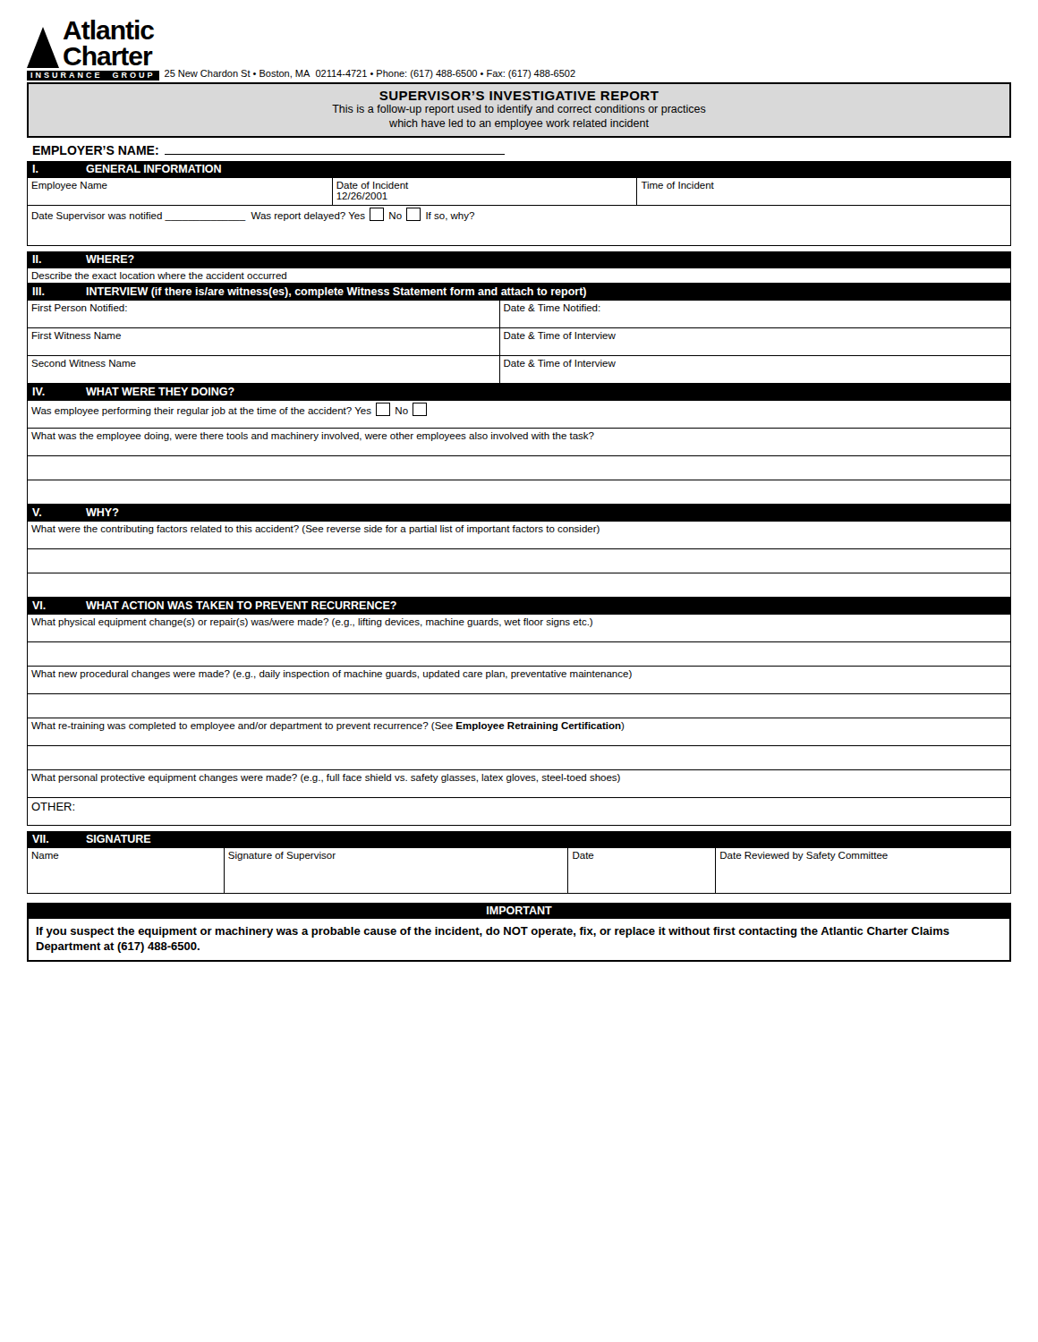Atlantic
Charter
INSURANCE GROUP
25 New Chardon St • Boston, MA 02114-4721 • Phone: (617) 488-6500 • Fax: (617) 488-6502
SUPERVISOR’S INVESTIGATIVE REPORT
This is a follow-up report used to identify and correct conditions or practices
which have led to an employee work related incident
EMPLOYER’S NAME:
I. GENERAL INFORMATION
| Employee Name | Date of Incident 12/26/2001 | Time of Incident |
| Date Supervisor was notified ______________ Was report delayed? Yes No If so, why? |
II. WHERE?
Describe the exact location where the accident occurred
III. INTERVIEW (if there is/are witness(es), complete Witness Statement form and attach to report)
| First Person Notified: | Date & Time Notified: |
| First Witness Name | Date & Time of Interview |
| Second Witness Name | Date & Time of Interview |
IV. WHAT WERE THEY DOING?
| Was employee performing their regular job at the time of the accident? Yes No |
| What was the employee doing, were there tools and machinery involved, were other employees also involved with the task? |
V. WHY?
| What were the contributing factors related to this accident? (See reverse side for a partial list of important factors to consider) |
VI. WHAT ACTION WAS TAKEN TO PREVENT RECURRENCE?
| What physical equipment change(s) or repair(s) was/were made? (e.g., lifting devices, machine guards, wet floor signs etc.) |
| What new procedural changes were made? (e.g., daily inspection of machine guards, updated care plan, preventative maintenance) |
| What re-training was completed to employee and/or department to prevent recurrence? (See Employee Retraining Certification ) |
| What personal protective equipment changes were made? (e.g., full face shield vs. safety glasses, latex gloves, steel-toed shoes) |
| OTHER: |
VII. SIGNATURE
| Name | Signature of Supervisor | Date | Date Reviewed by Safety Committee |
IMPORTANT
If you suspect the equipment or machinery was a probable cause of the incident, do NOT operate, fix, or replace it without first contacting the Atlantic Charter Claims Department at (617) 488-6500.